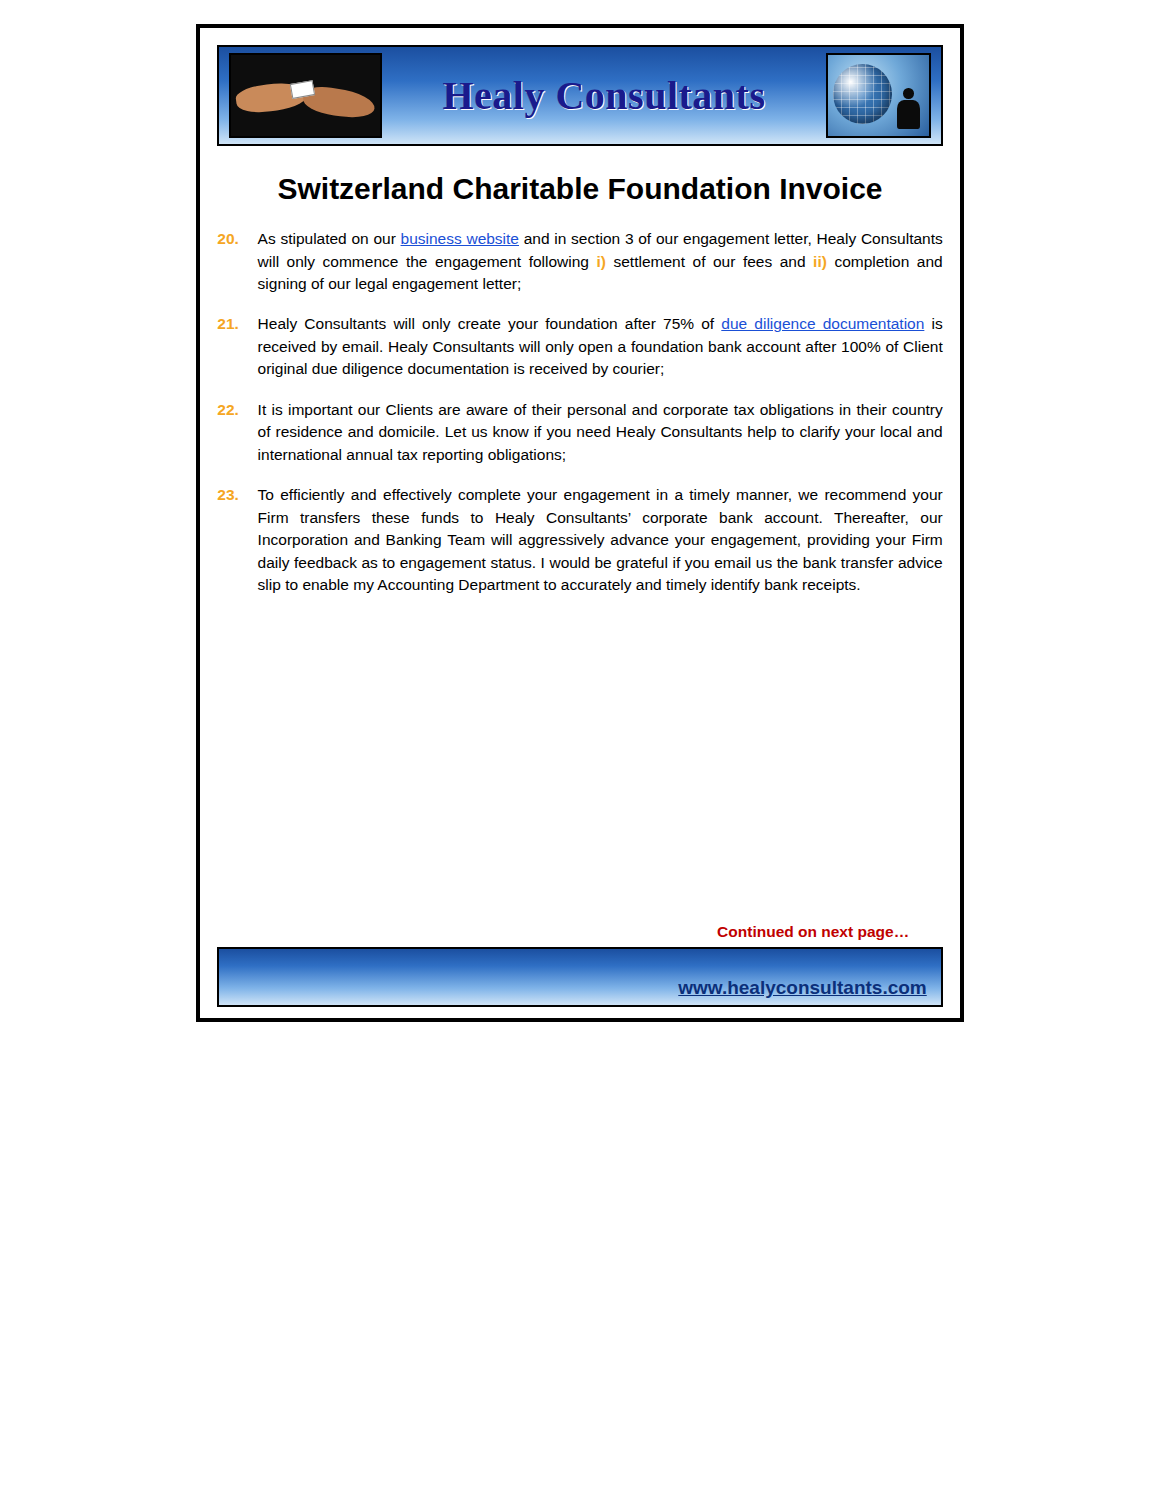Healy Consultants
Switzerland Charitable Foundation Invoice
As stipulated on our business website and in section 3 of our engagement letter, Healy Consultants will only commence the engagement following i) settlement of our fees and ii) completion and signing of our legal engagement letter;
Healy Consultants will only create your foundation after 75% of due diligence documentation is received by email. Healy Consultants will only open a foundation bank account after 100% of Client original due diligence documentation is received by courier;
It is important our Clients are aware of their personal and corporate tax obligations in their country of residence and domicile. Let us know if you need Healy Consultants help to clarify your local and international annual tax reporting obligations;
To efficiently and effectively complete your engagement in a timely manner, we recommend your Firm transfers these funds to Healy Consultants’ corporate bank account. Thereafter, our Incorporation and Banking Team will aggressively advance your engagement, providing your Firm daily feedback as to engagement status. I would be grateful if you email us the bank transfer advice slip to enable my Accounting Department to accurately and timely identify bank receipts.
Continued on next page…
www.healyconsultants.com